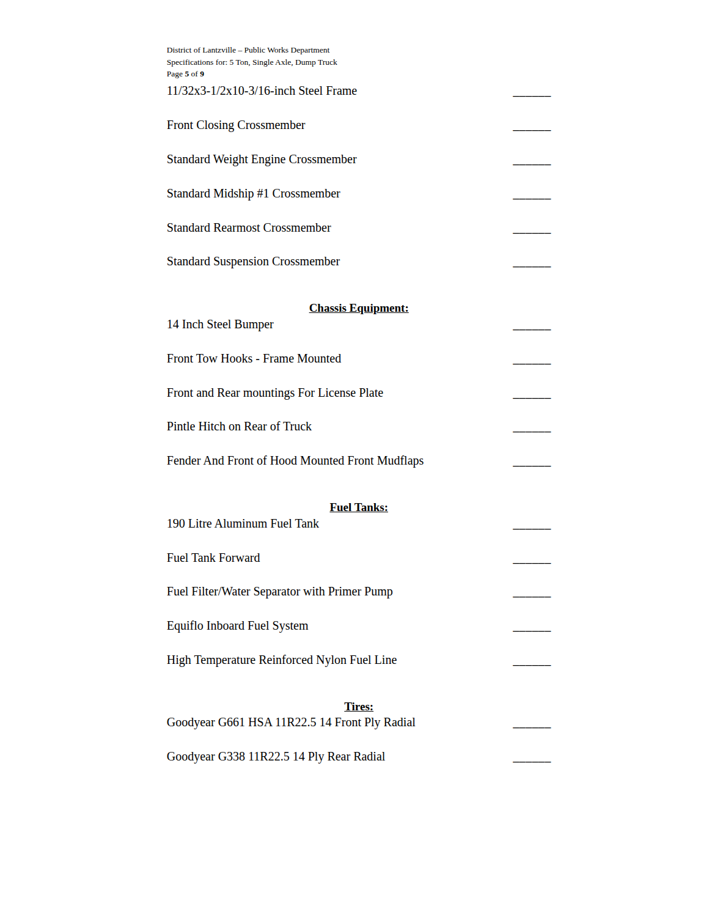District of Lantzville – Public Works Department
Specifications for: 5 Ton, Single Axle, Dump Truck
Page 5 of 9
| 11/32x3-1/2x10-3/16-inch Steel Frame | ______ |
| Front Closing Crossmember | ______ |
| Standard Weight Engine Crossmember | ______ |
| Standard Midship #1 Crossmember | ______ |
| Standard Rearmost Crossmember | ______ |
| Standard Suspension Crossmember | ______ |
| Chassis Equipment: |
| 14 Inch Steel Bumper | ______ |
| Front Tow Hooks - Frame Mounted | ______ |
| Front and Rear mountings For License Plate | ______ |
| Pintle Hitch on Rear of Truck | ______ |
| Fender And Front of Hood Mounted Front Mudflaps | ______ |
| Fuel Tanks: |
| 190 Litre Aluminum Fuel Tank | ______ |
| Fuel Tank Forward | ______ |
| Fuel Filter/Water Separator with Primer Pump | ______ |
| Equiflo Inboard Fuel System | ______ |
| High Temperature Reinforced Nylon Fuel Line | ______ |
| Tires: |
| Goodyear G661 HSA 11R22.5 14 Front Ply Radial | ______ |
| Goodyear G338 11R22.5 14 Ply Rear Radial | ______ |